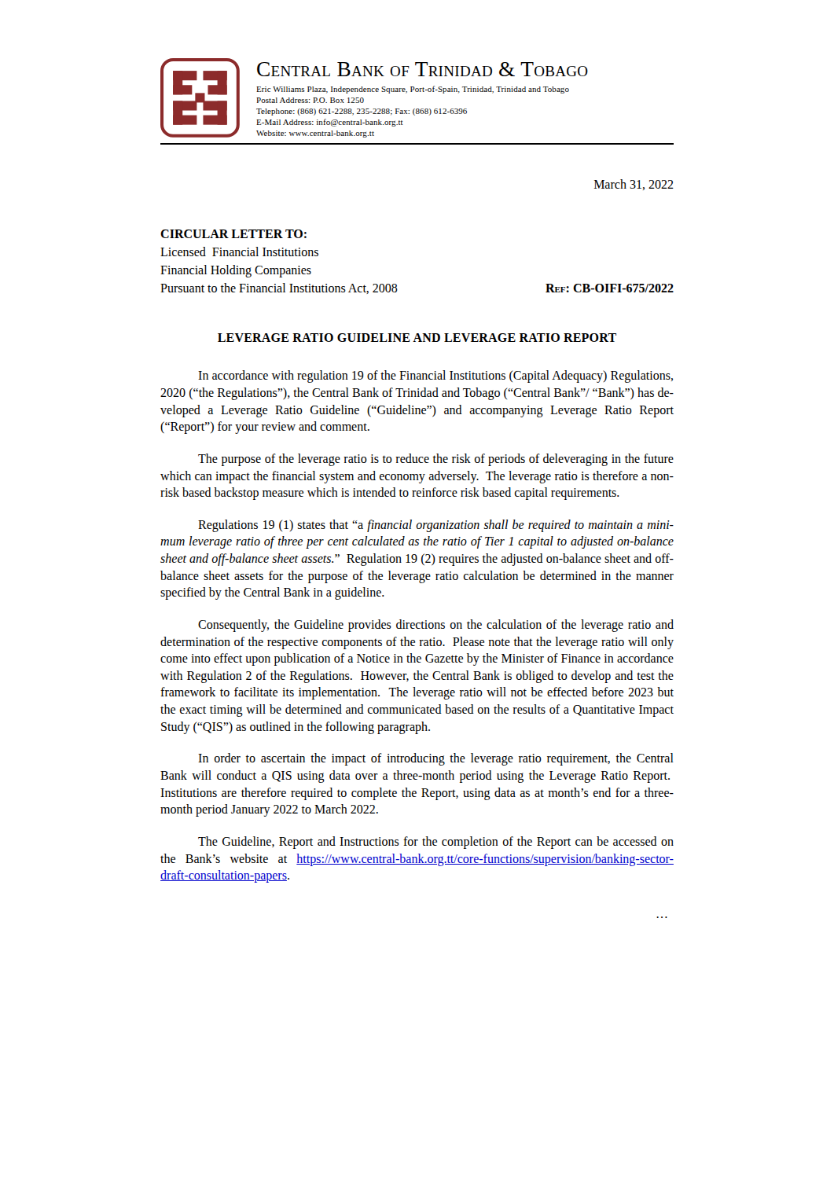Central Bank of Trinidad & Tobago
Eric Williams Plaza, Independence Square, Port-of-Spain, Trinidad, Trinidad and Tobago
Postal Address: P.O. Box 1250
Telephone: (868) 621-2288, 235-2288; Fax: (868) 612-6396
E-Mail Address: info@central-bank.org.tt
Website: www.central-bank.org.tt
March 31, 2022
CIRCULAR LETTER TO:
Licensed Financial Institutions
Financial Holding Companies
Pursuant to the Financial Institutions Act, 2008
Ref: CB-OIFI-675/2022
LEVERAGE RATIO GUIDELINE AND LEVERAGE RATIO REPORT
In accordance with regulation 19 of the Financial Institutions (Capital Adequacy) Regulations, 2020 (“the Regulations”), the Central Bank of Trinidad and Tobago (“Central Bank”/ “Bank”) has developed a Leverage Ratio Guideline (“Guideline”) and accompanying Leverage Ratio Report (“Report”) for your review and comment.
The purpose of the leverage ratio is to reduce the risk of periods of deleveraging in the future which can impact the financial system and economy adversely. The leverage ratio is therefore a non-risk based backstop measure which is intended to reinforce risk based capital requirements.
Regulations 19 (1) states that “a financial organization shall be required to maintain a minimum leverage ratio of three per cent calculated as the ratio of Tier 1 capital to adjusted on-balance sheet and off-balance sheet assets.” Regulation 19 (2) requires the adjusted on-balance sheet and off-balance sheet assets for the purpose of the leverage ratio calculation be determined in the manner specified by the Central Bank in a guideline.
Consequently, the Guideline provides directions on the calculation of the leverage ratio and determination of the respective components of the ratio. Please note that the leverage ratio will only come into effect upon publication of a Notice in the Gazette by the Minister of Finance in accordance with Regulation 2 of the Regulations. However, the Central Bank is obliged to develop and test the framework to facilitate its implementation. The leverage ratio will not be effected before 2023 but the exact timing will be determined and communicated based on the results of a Quantitative Impact Study (“QIS”) as outlined in the following paragraph.
In order to ascertain the impact of introducing the leverage ratio requirement, the Central Bank will conduct a QIS using data over a three-month period using the Leverage Ratio Report. Institutions are therefore required to complete the Report, using data as at month’s end for a three-month period January 2022 to March 2022.
The Guideline, Report and Instructions for the completion of the Report can be accessed on the Bank’s website at https://www.central-bank.org.tt/core-functions/supervision/banking-sector-draft-consultation-papers.
…